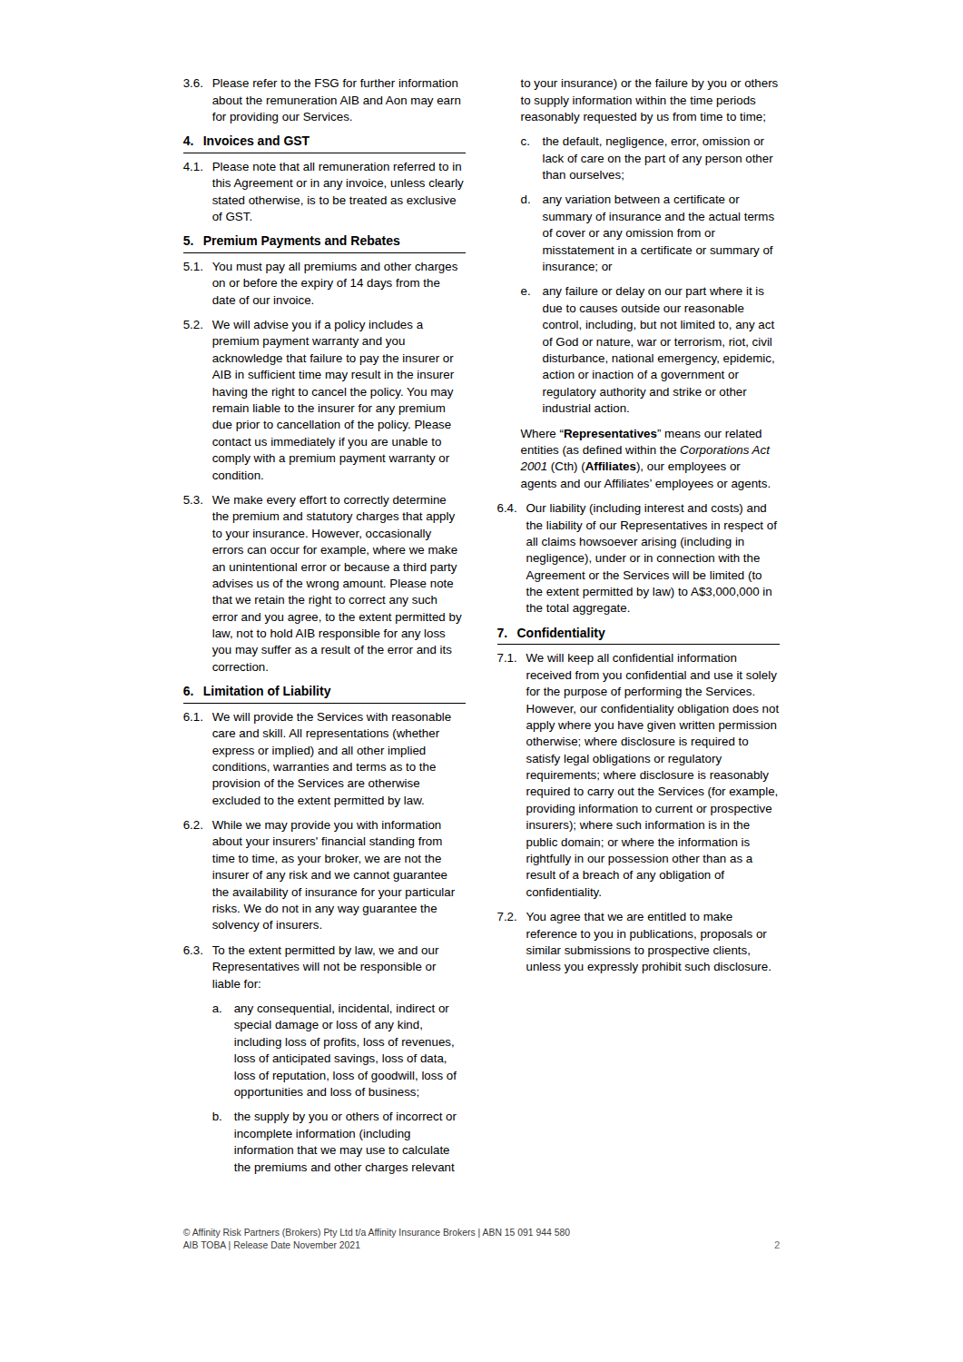3.6.
Please refer to the FSG for further information about the remuneration AIB and Aon may earn for providing our Services.
4. Invoices and GST
4.1.
Please note that all remuneration referred to in this Agreement or in any invoice, unless clearly stated otherwise, is to be treated as exclusive of GST.
5. Premium Payments and Rebates
5.1.
You must pay all premiums and other charges on or before the expiry of 14 days from the date of our invoice.
5.2.
We will advise you if a policy includes a premium payment warranty and you acknowledge that failure to pay the insurer or AIB in sufficient time may result in the insurer having the right to cancel the policy. You may remain liable to the insurer for any premium due prior to cancellation of the policy. Please contact us immediately if you are unable to comply with a premium payment warranty or condition.
5.3.
We make every effort to correctly determine the premium and statutory charges that apply to your insurance. However, occasionally errors can occur for example, where we make an unintentional error or because a third party advises us of the wrong amount. Please note that we retain the right to correct any such error and you agree, to the extent permitted by law, not to hold AIB responsible for any loss you may suffer as a result of the error and its correction.
6. Limitation of Liability
6.1.
We will provide the Services with reasonable care and skill. All representations (whether express or implied) and all other implied conditions, warranties and terms as to the provision of the Services are otherwise excluded to the extent permitted by law.
6.2.
While we may provide you with information about your insurers' financial standing from time to time, as your broker, we are not the insurer of any risk and we cannot guarantee the availability of insurance for your particular risks. We do not in any way guarantee the solvency of insurers.
6.3.
To the extent permitted by law, we and our Representatives will not be responsible or liable for:
a. any consequential, incidental, indirect or special damage or loss of any kind, including loss of profits, loss of revenues, loss of anticipated savings, loss of data, loss of reputation, loss of goodwill, loss of opportunities and loss of business;
b. the supply by you or others of incorrect or incomplete information (including information that we may use to calculate the premiums and other charges relevant
to your insurance) or the failure by you or others to supply information within the time periods reasonably requested by us from time to time;
c. the default, negligence, error, omission or lack of care on the part of any person other than ourselves;
d. any variation between a certificate or summary of insurance and the actual terms of cover or any omission from or misstatement in a certificate or summary of insurance; or
e. any failure or delay on our part where it is due to causes outside our reasonable control, including, but not limited to, any act of God or nature, war or terrorism, riot, civil disturbance, national emergency, epidemic, action or inaction of a government or regulatory authority and strike or other industrial action.
Where “Representatives” means our related entities (as defined within the Corporations Act 2001 (Cth) (Affiliates), our employees or agents and our Affiliates’ employees or agents.
6.4.
Our liability (including interest and costs) and the liability of our Representatives in respect of all claims howsoever arising (including in negligence), under or in connection with the Agreement or the Services will be limited (to the extent permitted by law) to A$3,000,000 in the total aggregate.
7. Confidentiality
7.1.
We will keep all confidential information received from you confidential and use it solely for the purpose of performing the Services. However, our confidentiality obligation does not apply where you have given written permission otherwise; where disclosure is required to satisfy legal obligations or regulatory requirements; where disclosure is reasonably required to carry out the Services (for example, providing information to current or prospective insurers); where such information is in the public domain; or where the information is rightfully in our possession other than as a result of a breach of any obligation of confidentiality.
7.2.
You agree that we are entitled to make reference to you in publications, proposals or similar submissions to prospective clients, unless you expressly prohibit such disclosure.
© Affinity Risk Partners (Brokers) Pty Ltd t/a Affinity Insurance Brokers | ABN 15 091 944 580
AIB TOBA | Release Date November 2021
2